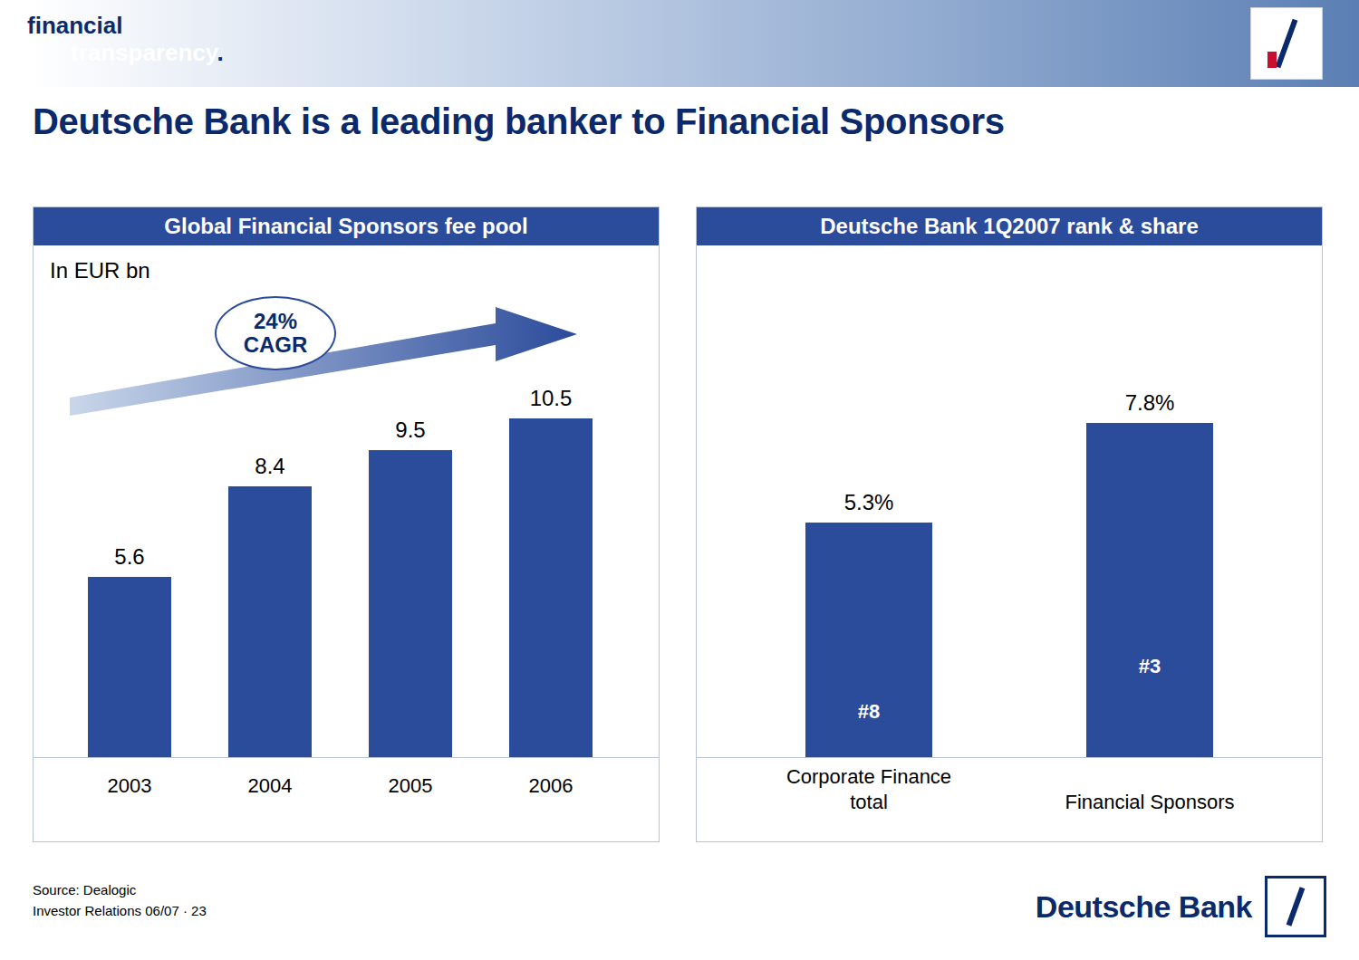financial transparency.
Deutsche Bank is a leading banker to Financial Sponsors
Global Financial Sponsors fee pool
In EUR bn
24% CAGR
5.6
8.4
9.5
10.5
2003
2004
2005
2006
Deutsche Bank 1Q2007 rank & share
5.3%
7.8%
#8
#3
Corporate Finance
total
Financial Sponsors
Source: Dealogic
Investor Relations 06/07 · 23
Deutsche Bank